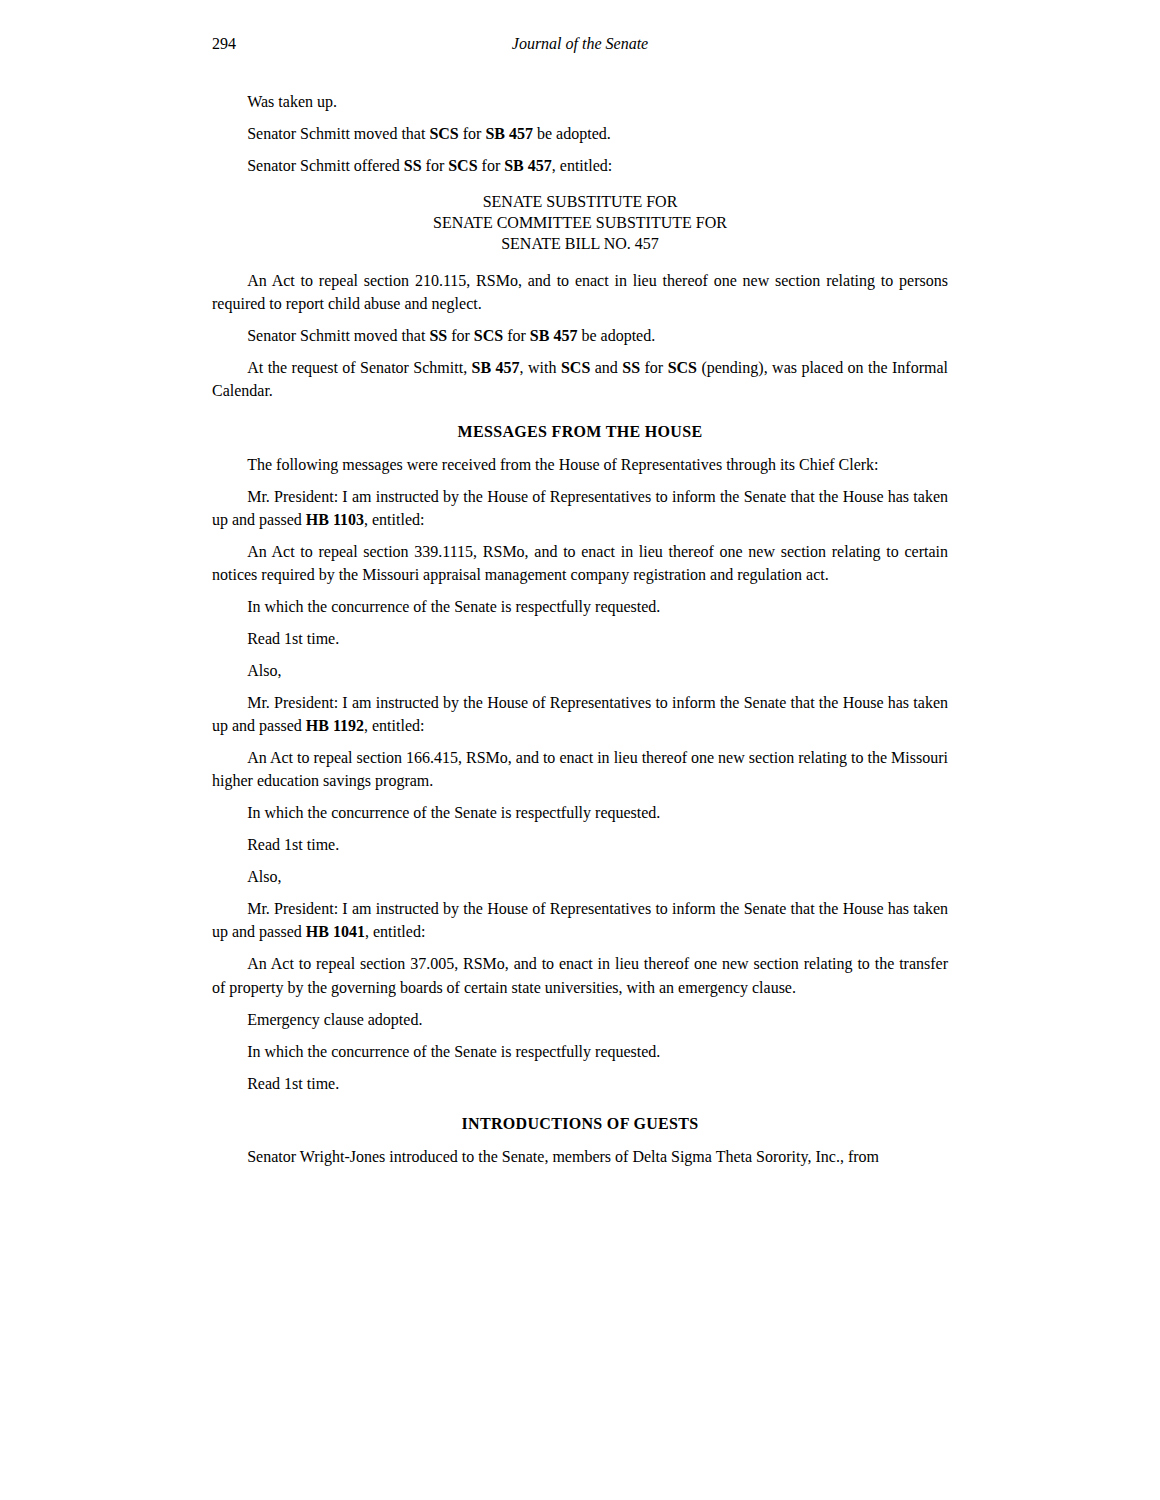294
Journal of the Senate
Was taken up.
Senator Schmitt moved that SCS for SB 457 be adopted.
Senator Schmitt offered SS for SCS for SB 457, entitled:
SENATE SUBSTITUTE FOR SENATE COMMITTEE SUBSTITUTE FOR SENATE BILL NO. 457
An Act to repeal section 210.115, RSMo, and to enact in lieu thereof one new section relating to persons required to report child abuse and neglect.
Senator Schmitt moved that SS for SCS for SB 457 be adopted.
At the request of Senator Schmitt, SB 457, with SCS and SS for SCS (pending), was placed on the Informal Calendar.
Messages from the House
The following messages were received from the House of Representatives through its Chief Clerk:
Mr. President: I am instructed by the House of Representatives to inform the Senate that the House has taken up and passed HB 1103, entitled:
An Act to repeal section 339.1115, RSMo, and to enact in lieu thereof one new section relating to certain notices required by the Missouri appraisal management company registration and regulation act.
In which the concurrence of the Senate is respectfully requested.
Read 1st time.
Also,
Mr. President: I am instructed by the House of Representatives to inform the Senate that the House has taken up and passed HB 1192, entitled:
An Act to repeal section 166.415, RSMo, and to enact in lieu thereof one new section relating to the Missouri higher education savings program.
In which the concurrence of the Senate is respectfully requested.
Read 1st time.
Also,
Mr. President: I am instructed by the House of Representatives to inform the Senate that the House has taken up and passed HB 1041, entitled:
An Act to repeal section 37.005, RSMo, and to enact in lieu thereof one new section relating to the transfer of property by the governing boards of certain state universities, with an emergency clause.
Emergency clause adopted.
In which the concurrence of the Senate is respectfully requested.
Read 1st time.
Introductions of Guests
Senator Wright-Jones introduced to the Senate, members of Delta Sigma Theta Sorority, Inc., from